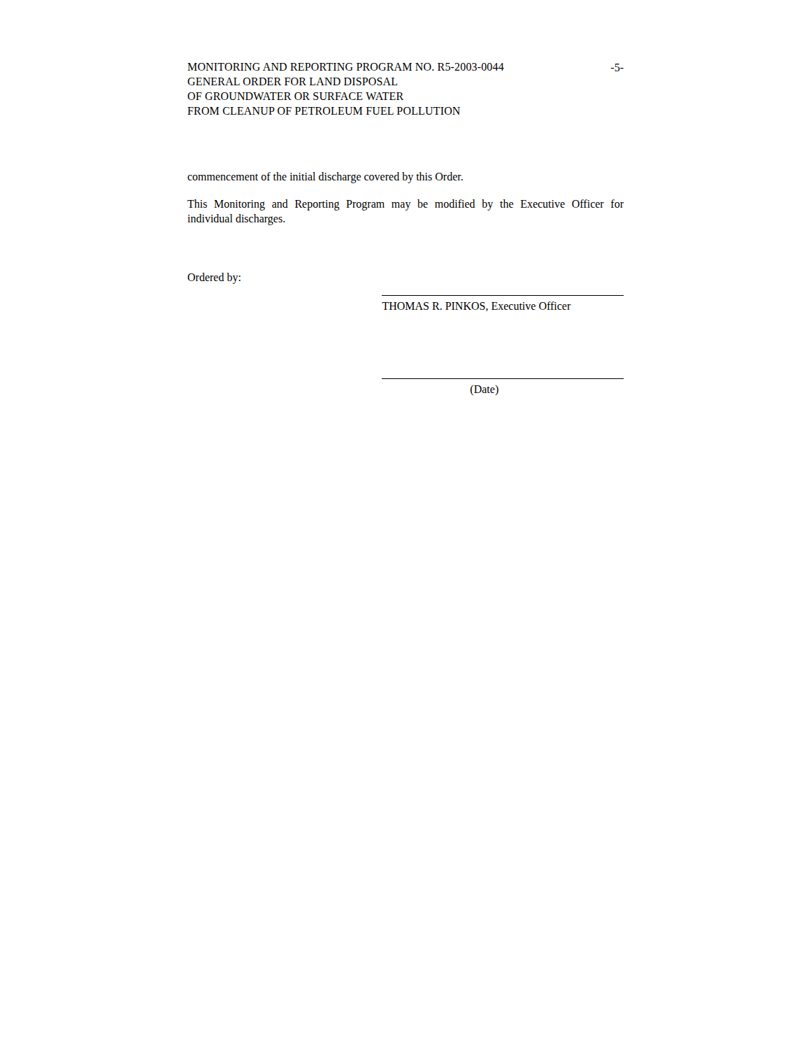-5-
Monitoring and Reporting Program No. R5-2003-0044
General Order for Land Disposal
of Groundwater or Surface Water
from Cleanup of Petroleum Fuel Pollution
commencement of the initial discharge covered by this Order.
This Monitoring and Reporting Program may be modified by the Executive Officer for individual discharges.
Ordered by:
THOMAS R. PINKOS, Executive Officer
(Date)